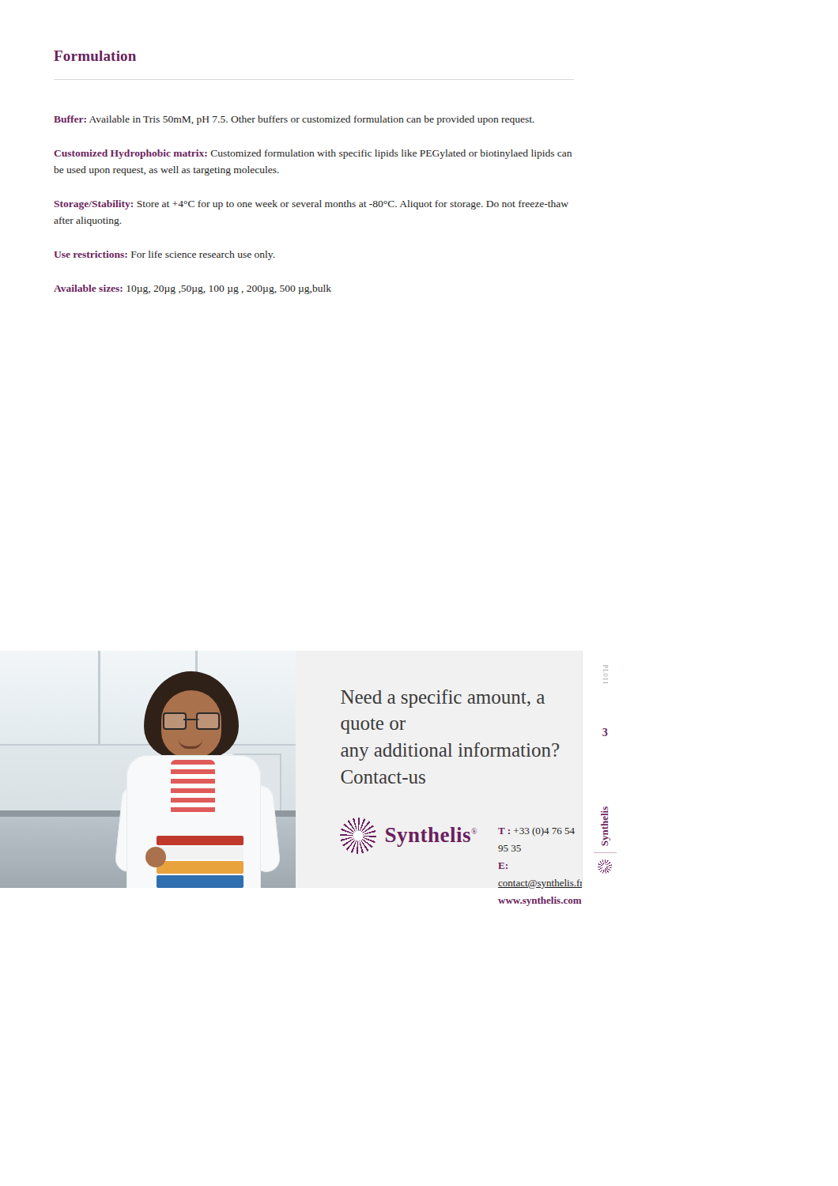Formulation
Buffer: Available in Tris 50mM, pH 7.5. Other buffers or customized formulation can be provided upon request.
Customized Hydrophobic matrix: Customized formulation with specific lipids like PEGylated or biotinylaed lipids can be used upon request, as well as targeting molecules.
Storage/Stability: Store at +4°C for up to one week or several months at -80°C. Aliquot for storage. Do not freeze-thaw after aliquoting.
Use restrictions: For life science research use only.
Available sizes: 10µg, 20µg ,50µg, 100 µg , 200µg, 500 µg,bulk
Need a specific amount, a quote or
any additional information?
Contact-us
Synthelis®
T : +33 (0)4 76 54 95 35
E: contact@synthelis.fr
www.synthelis.com
PL011
3
Synthelis